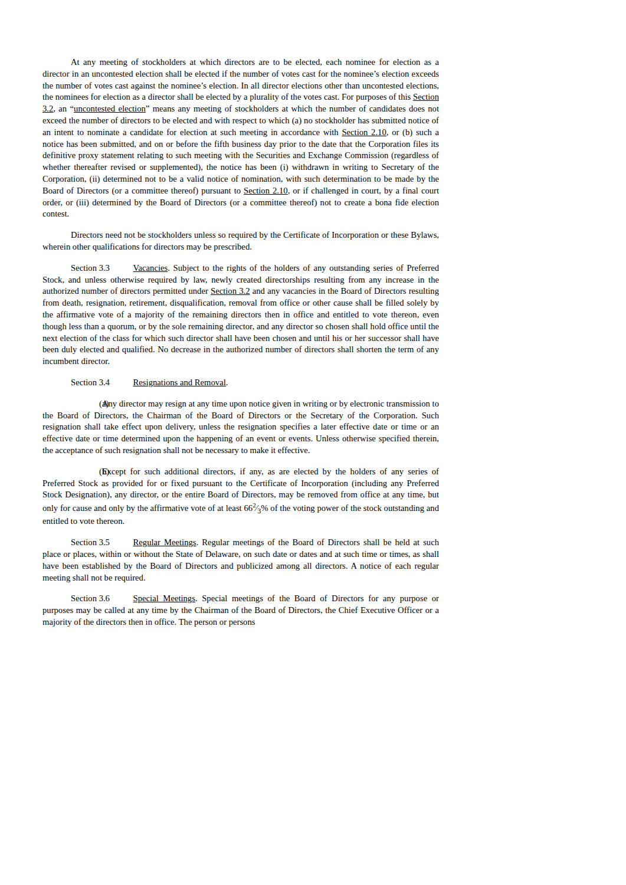At any meeting of stockholders at which directors are to be elected, each nominee for election as a director in an uncontested election shall be elected if the number of votes cast for the nominee’s election exceeds the number of votes cast against the nominee’s election. In all director elections other than uncontested elections, the nominees for election as a director shall be elected by a plurality of the votes cast. For purposes of this Section 3.2, an “uncontested election” means any meeting of stockholders at which the number of candidates does not exceed the number of directors to be elected and with respect to which (a) no stockholder has submitted notice of an intent to nominate a candidate for election at such meeting in accordance with Section 2.10, or (b) such a notice has been submitted, and on or before the fifth business day prior to the date that the Corporation files its definitive proxy statement relating to such meeting with the Securities and Exchange Commission (regardless of whether thereafter revised or supplemented), the notice has been (i) withdrawn in writing to Secretary of the Corporation, (ii) determined not to be a valid notice of nomination, with such determination to be made by the Board of Directors (or a committee thereof) pursuant to Section 2.10, or if challenged in court, by a final court order, or (iii) determined by the Board of Directors (or a committee thereof) not to create a bona fide election contest.
Directors need not be stockholders unless so required by the Certificate of Incorporation or these Bylaws, wherein other qualifications for directors may be prescribed.
Section 3.3 Vacancies. Subject to the rights of the holders of any outstanding series of Preferred Stock, and unless otherwise required by law, newly created directorships resulting from any increase in the authorized number of directors permitted under Section 3.2 and any vacancies in the Board of Directors resulting from death, resignation, retirement, disqualification, removal from office or other cause shall be filled solely by the affirmative vote of a majority of the remaining directors then in office and entitled to vote thereon, even though less than a quorum, or by the sole remaining director, and any director so chosen shall hold office until the next election of the class for which such director shall have been chosen and until his or her successor shall have been duly elected and qualified. No decrease in the authorized number of directors shall shorten the term of any incumbent director.
Section 3.4 Resignations and Removal.
(a) Any director may resign at any time upon notice given in writing or by electronic transmission to the Board of Directors, the Chairman of the Board of Directors or the Secretary of the Corporation. Such resignation shall take effect upon delivery, unless the resignation specifies a later effective date or time or an effective date or time determined upon the happening of an event or events. Unless otherwise specified therein, the acceptance of such resignation shall not be necessary to make it effective.
(b) Except for such additional directors, if any, as are elected by the holders of any series of Preferred Stock as provided for or fixed pursuant to the Certificate of Incorporation (including any Preferred Stock Designation), any director, or the entire Board of Directors, may be removed from office at any time, but only for cause and only by the affirmative vote of at least 662⁄3% of the voting power of the stock outstanding and entitled to vote thereon.
Section 3.5 Regular Meetings. Regular meetings of the Board of Directors shall be held at such place or places, within or without the State of Delaware, on such date or dates and at such time or times, as shall have been established by the Board of Directors and publicized among all directors. A notice of each regular meeting shall not be required.
Section 3.6 Special Meetings. Special meetings of the Board of Directors for any purpose or purposes may be called at any time by the Chairman of the Board of Directors, the Chief Executive Officer or a majority of the directors then in office. The person or persons